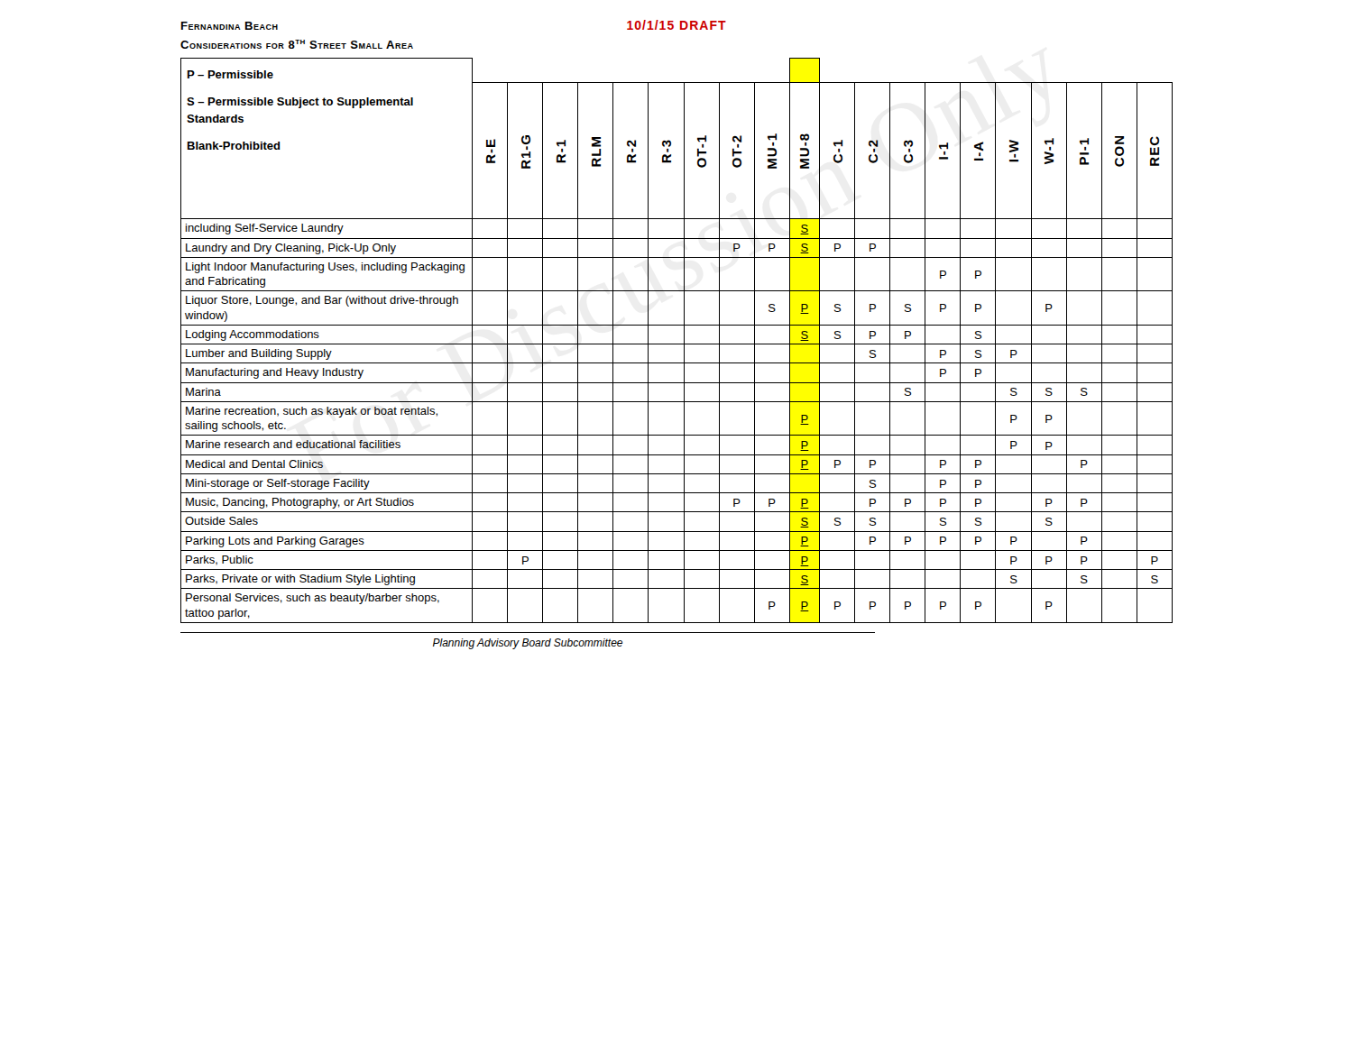For Discussion Only
Fernandina Beach
Considerations for 8th Street Small Area
10/1/15 DRAFT
| P – Permissible S – Permissible Subject to Supplemental Standards Blank-Prohibited | | | |
| R-E | R1-G | R-1 | RLM | R-2 | R-3 | OT-1 | OT-2 | MU-1 | MU-8 | C-1 | C-2 | C-3 | I-1 | I-A | I-W | W-1 | PI-1 | CON | REC |
| including Self-Service Laundry | | | | | | | | | | S | | | | | | | | | | |
| Laundry and Dry Cleaning, Pick-Up Only | | | | | | | | P | P | S | P | P | | | | | | | | |
| Light Indoor Manufacturing Uses, including Packaging and Fabricating | | | | | | | | | | | | | | P | P | | | | | |
| Liquor Store, Lounge, and Bar (without drive-through window) | | | | | | | | | S | P | S | P | S | P | P | | P | | | |
| Lodging Accommodations | | | | | | | | | | S | S | P | P | | S | | | | | |
| Lumber and Building Supply | | | | | | | | | | | | S | | P | S | P | | | | |
| Manufacturing and Heavy Industry | | | | | | | | | | | | | | P | P | | | | | |
| Marina | | | | | | | | | | | | | S | | | S | S | S | | |
| Marine recreation, such as kayak or boat rentals, sailing schools, etc. | | | | | | | | | | P | | | | | | P | P | | | |
| Marine research and educational facilities | | | | | | | | | | P | | | | | | P | P | | | |
| Medical and Dental Clinics | | | | | | | | | | P | P | P | | P | P | | | P | | |
| Mini-storage or Self-storage Facility | | | | | | | | | | | | S | | P | P | | | | | |
| Music, Dancing, Photography, or Art Studios | | | | | | | | P | P | P | | P | P | P | P | | P | P | | |
| Outside Sales | | | | | | | | | | S | S | S | | S | S | | S | | | |
| Parking Lots and Parking Garages | | | | | | | | | | P | | P | P | P | P | P | | P | | |
| Parks, Public | | P | | | | | | | | P | | | | | | P | P | P | | P |
| Parks, Private or with Stadium Style Lighting | | | | | | | | | | S | | | | | | S | | S | | S |
| Personal Services, such as beauty/barber shops, tattoo parlor, | | | | | | | | | P | P | P | P | P | P | P | | P | | | |
Planning Advisory Board Subcommittee